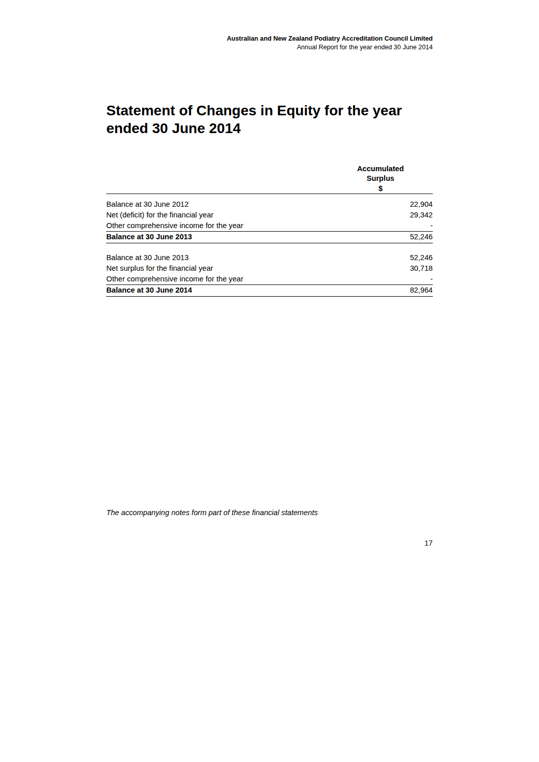Australian and New Zealand Podiatry Accreditation Council Limited
Annual Report for the year ended 30 June 2014
Statement of Changes in Equity for the year
ended 30 June 2014
| | Accumulated Surplus $ |
| --- | --- |
| Balance at 30 June 2012 | 22,904 |
| Net (deficit) for the financial year | 29,342 |
| Other comprehensive income for the year | - |
| Balance at 30 June 2013 | 52,246 |
| Balance at 30 June 2013 | 52,246 |
| Net surplus for the financial year | 30,718 |
| Other comprehensive income for the year | - |
| Balance at 30 June 2014 | 82,964 |
The accompanying notes form part of these financial statements
17